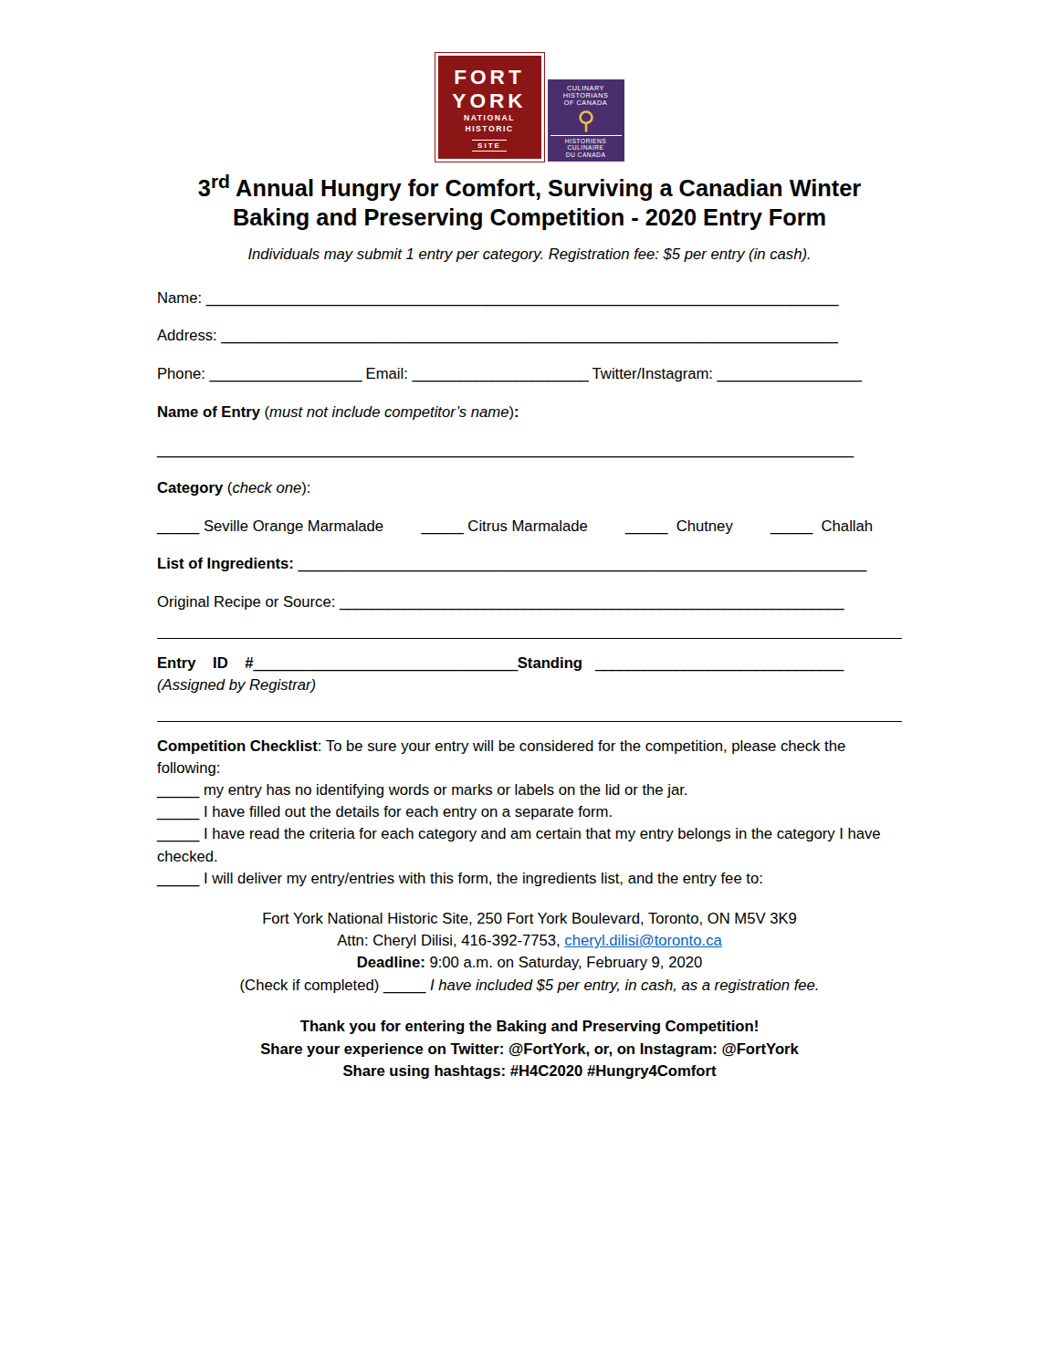FORT YORK NATIONAL HISTORIC SITE CULINARY
HISTORIANS
OF CANADA ⚲ HISTORIENS
CULINAIRE
DU CANADA
3rd Annual Hungry for Comfort, Surviving a Canadian Winter Baking and Preserving Competition - 2020 Entry Form
Individuals may submit 1 entry per category. Registration fee: $5 per entry (in cash).
Name: _______________________________________________________________________________
Address: _____________________________________________________________________________
Phone: ___________________ Email: ______________________ Twitter/Instagram: __________________
Name of Entry (must not include competitor’s name):
_______________________________________________________________________________________
Category (check one):
_____ Seville Orange Marmalade _____ Citrus Marmalade _____ Chutney _____ Challah
List of Ingredients: _______________________________________________________________________
Original Recipe or Source: _______________________________________________________________
Entry ID #_________________________________Standing _______________________________
(Assigned by Registrar)
Competition Checklist: To be sure your entry will be considered for the competition, please check the following:
_____ my entry has no identifying words or marks or labels on the lid or the jar.
_____ I have filled out the details for each entry on a separate form.
_____ I have read the criteria for each category and am certain that my entry belongs in the category I have checked.
_____ I will deliver my entry/entries with this form, the ingredients list, and the entry fee to:
Fort York National Historic Site, 250 Fort York Boulevard, Toronto, ON M5V 3K9
Attn: Cheryl Dilisi, 416-392-7753, cheryl.dilisi@toronto.ca
Deadline: 9:00 a.m. on Saturday, February 9, 2020
(Check if completed) _____ I have included $5 per entry, in cash, as a registration fee.
Thank you for entering the Baking and Preserving Competition!
Share your experience on Twitter: @FortYork, or, on Instagram: @FortYork
Share using hashtags: #H4C2020 #Hungry4Comfort